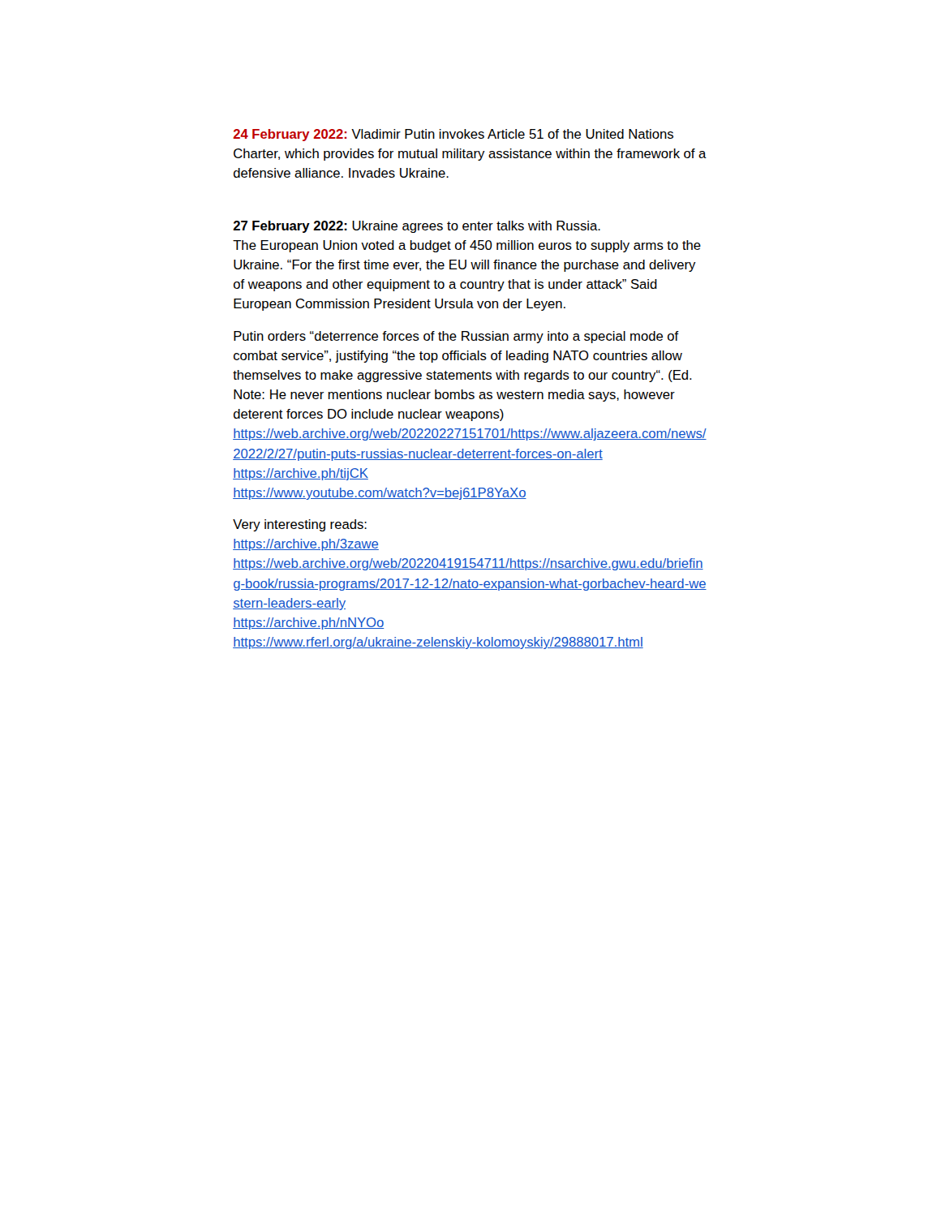24 February 2022: Vladimir Putin invokes Article 51 of the United Nations Charter, which provides for mutual military assistance within the framework of a defensive alliance. Invades Ukraine.
27 February 2022: Ukraine agrees to enter talks with Russia.
The European Union voted a budget of 450 million euros to supply arms to the Ukraine. “For the first time ever, the EU will finance the purchase and delivery of weapons and other equipment to a country that is under attack” Said European Commission President Ursula von der Leyen.
Putin orders “deterrence forces of the Russian army into a special mode of combat service”, justifying “the top officials of leading NATO countries allow themselves to make aggressive statements with regards to our country“. (Ed. Note: He never mentions nuclear bombs as western media says, however deterent forces DO include nuclear weapons)
https://web.archive.org/web/20220227151701/https://www.aljazeera.com/news/2022/2/27/putin-puts-russias-nuclear-deterrent-forces-on-alert
https://archive.ph/tijCK
https://www.youtube.com/watch?v=bej61P8YaXo
Very interesting reads:
https://archive.ph/3zawe
https://web.archive.org/web/20220419154711/https://nsarchive.gwu.edu/briefing-book/russia-programs/2017-12-12/nato-expansion-what-gorbachev-heard-western-leaders-early
https://archive.ph/nNYOo
https://www.rferl.org/a/ukraine-zelenskiy-kolomoyskiy/29888017.html